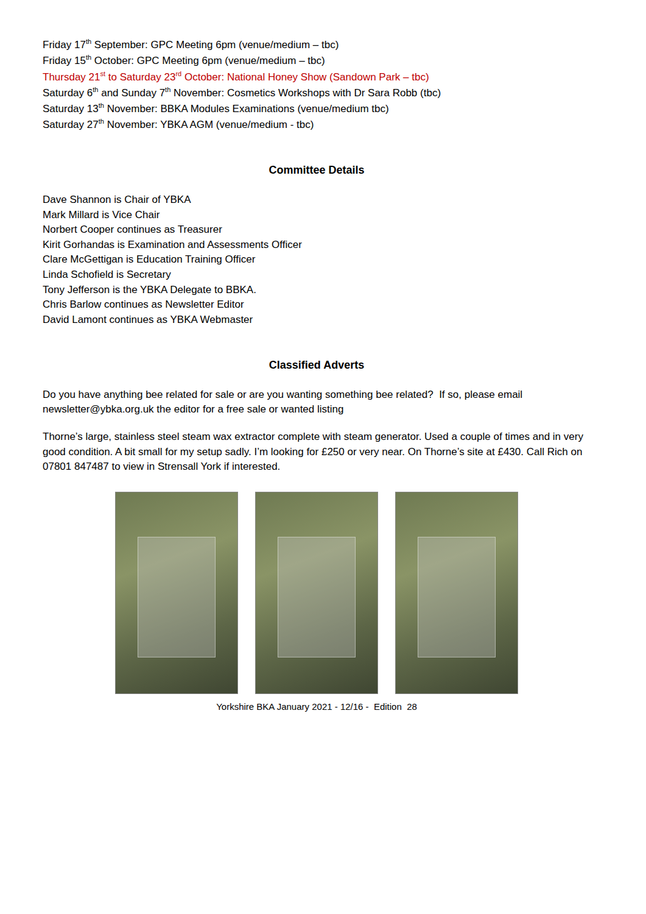Friday 17th September: GPC Meeting 6pm (venue/medium – tbc)
Friday 15th October: GPC Meeting 6pm (venue/medium – tbc)
Thursday 21st to Saturday 23rd October: National Honey Show (Sandown Park – tbc)
Saturday 6th and Sunday 7th November: Cosmetics Workshops with Dr Sara Robb (tbc)
Saturday 13th November: BBKA Modules Examinations (venue/medium tbc)
Saturday 27th November: YBKA AGM (venue/medium - tbc)
Committee Details
Dave Shannon is Chair of YBKA
Mark Millard is Vice Chair
Norbert Cooper continues as Treasurer
Kirit Gorhandas is Examination and Assessments Officer
Clare McGettigan is Education Training Officer
Linda Schofield is Secretary
Tony Jefferson is the YBKA Delegate to BBKA.
Chris Barlow continues as Newsletter Editor
David Lamont continues as YBKA Webmaster
Classified Adverts
Do you have anything bee related for sale or are you wanting something bee related? If so, please email newsletter@ybka.org.uk the editor for a free sale or wanted listing
Thorne’s large, stainless steel steam wax extractor complete with steam generator. Used a couple of times and in very good condition. A bit small for my setup sadly. I’m looking for £250 or very near. On Thorne’s site at £430. Call Rich on 07801 847487 to view in Strensall York if interested.
Yorkshire BKA January 2021 - 12/16 - Edition 28